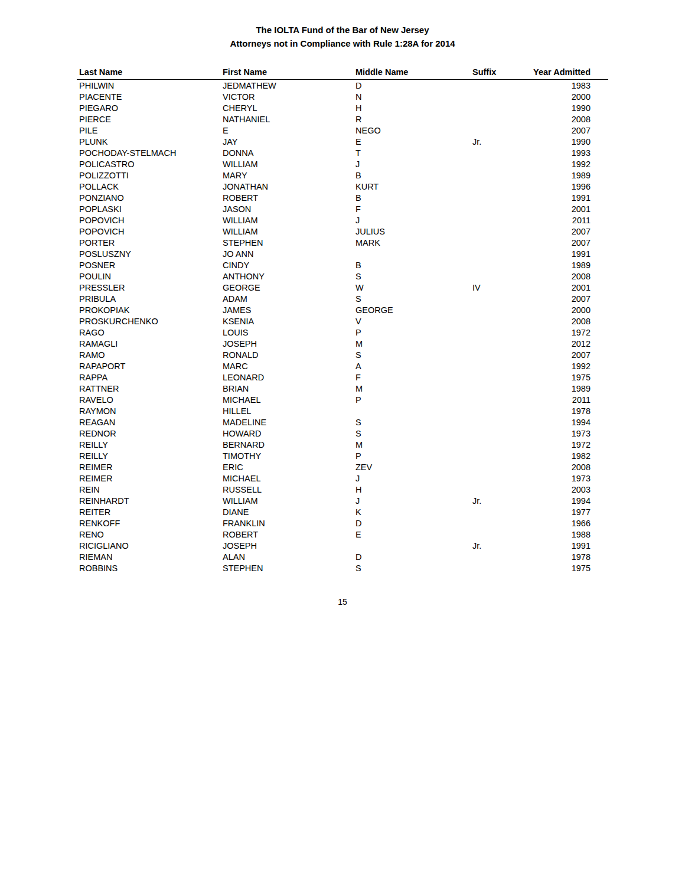The IOLTA Fund of the Bar of New Jersey
Attorneys not in Compliance with Rule 1:28A for 2014
| Last Name | First Name | Middle Name | Suffix | Year Admitted |
| --- | --- | --- | --- | --- |
| PHILWIN | JEDMATHEW | D | | 1983 |
| PIACENTE | VICTOR | N | | 2000 |
| PIEGARO | CHERYL | H | | 1990 |
| PIERCE | NATHANIEL | R | | 2008 |
| PILE | E | NEGO | | 2007 |
| PLUNK | JAY | E | Jr. | 1990 |
| POCHODAY-STELMACH | DONNA | T | | 1993 |
| POLICASTRO | WILLIAM | J | | 1992 |
| POLIZZOTTI | MARY | B | | 1989 |
| POLLACK | JONATHAN | KURT | | 1996 |
| PONZIANO | ROBERT | B | | 1991 |
| POPLASKI | JASON | F | | 2001 |
| POPOVICH | WILLIAM | J | | 2011 |
| POPOVICH | WILLIAM | JULIUS | | 2007 |
| PORTER | STEPHEN | MARK | | 2007 |
| POSLUSZNY | JO ANN | | | 1991 |
| POSNER | CINDY | B | | 1989 |
| POULIN | ANTHONY | S | | 2008 |
| PRESSLER | GEORGE | W | IV | 2001 |
| PRIBULA | ADAM | S | | 2007 |
| PROKOPIAK | JAMES | GEORGE | | 2000 |
| PROSKURCHENKO | KSENIA | V | | 2008 |
| RAGO | LOUIS | P | | 1972 |
| RAMAGLI | JOSEPH | M | | 2012 |
| RAMO | RONALD | S | | 2007 |
| RAPAPORT | MARC | A | | 1992 |
| RAPPA | LEONARD | F | | 1975 |
| RATTNER | BRIAN | M | | 1989 |
| RAVELO | MICHAEL | P | | 2011 |
| RAYMON | HILLEL | | | 1978 |
| REAGAN | MADELINE | S | | 1994 |
| REDNOR | HOWARD | S | | 1973 |
| REILLY | BERNARD | M | | 1972 |
| REILLY | TIMOTHY | P | | 1982 |
| REIMER | ERIC | ZEV | | 2008 |
| REIMER | MICHAEL | J | | 1973 |
| REIN | RUSSELL | H | | 2003 |
| REINHARDT | WILLIAM | J | Jr. | 1994 |
| REITER | DIANE | K | | 1977 |
| RENKOFF | FRANKLIN | D | | 1966 |
| RENO | ROBERT | E | | 1988 |
| RICIGLIANO | JOSEPH | | Jr. | 1991 |
| RIEMAN | ALAN | D | | 1978 |
| ROBBINS | STEPHEN | S | | 1975 |
15